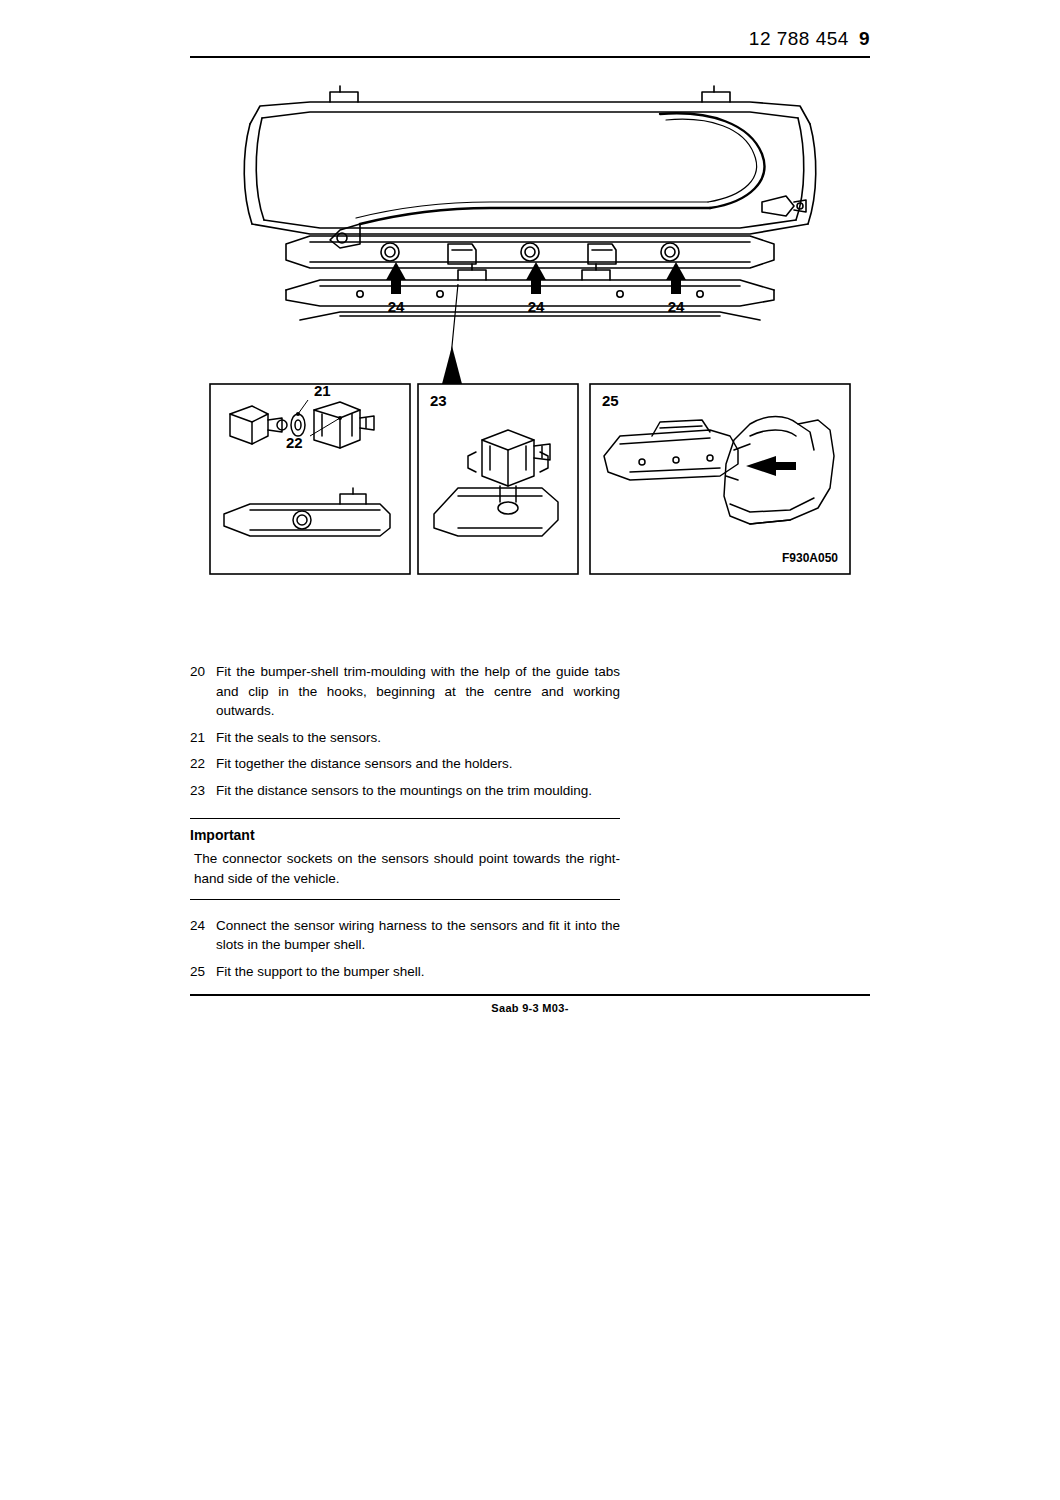12 788 4549
24 24 24 21 22 23 25 F930A050
20 Fit the bumper-shell trim-moulding with the help of the guide tabs and clip in the hooks, beginning at the centre and working outwards.
21 Fit the seals to the sensors.
22 Fit together the distance sensors and the holders.
23 Fit the distance sensors to the mountings on the trim moulding.
Important
The connector sockets on the sensors should point towards the right-hand side of the vehicle.
24 Connect the sensor wiring harness to the sensors and fit it into the slots in the bumper shell.
25 Fit the support to the bumper shell.
Saab 9-3 M03-